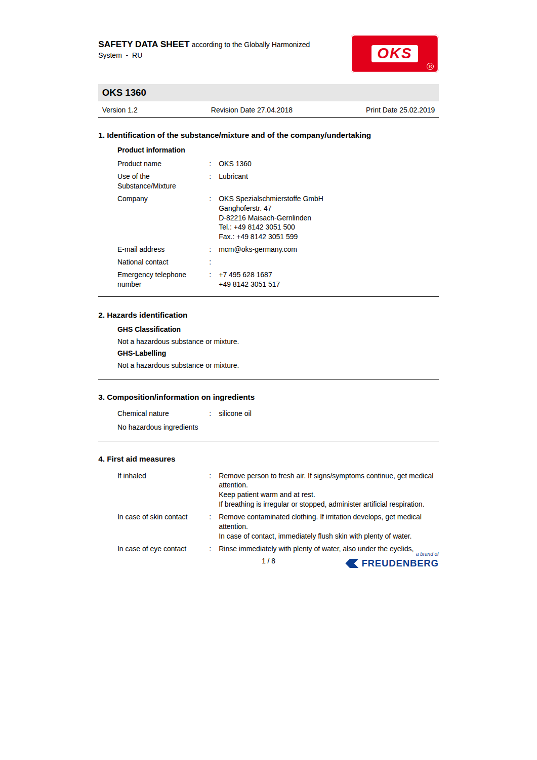SAFETY DATA SHEET according to the Globally Harmonized
System - RU
OKS
R
OKS 1360
Version 1.2
Revision Date 27.04.2018
Print Date 25.02.2019
1. Identification of the substance/mixture and of the company/undertaking
Product information
| Product name | : | OKS 1360 |
| Use of the Substance/Mixture | : | Lubricant |
| Company | : | OKS Spezialschmierstoffe GmbH Ganghoferstr. 47 D-82216 Maisach-Gernlinden Tel.: +49 8142 3051 500 Fax.: +49 8142 3051 599 |
| E-mail address | : | mcm@oks-germany.com |
| National contact | : | |
| Emergency telephone number | : | +7 495 628 1687 +49 8142 3051 517 |
2. Hazards identification
GHS Classification
Not a hazardous substance or mixture.
GHS-Labelling
Not a hazardous substance or mixture.
3. Composition/information on ingredients
| Chemical nature | : | silicone oil |
No hazardous ingredients
4. First aid measures
| If inhaled | : | Remove person to fresh air. If signs/symptoms continue, get medical attention. Keep patient warm and at rest. If breathing is irregular or stopped, administer artificial respiration. |
| In case of skin contact | : | Remove contaminated clothing. If irritation develops, get medical attention. In case of contact, immediately flush skin with plenty of water. |
| In case of eye contact | : | Rinse immediately with plenty of water, also under the eyelids, |
1 / 8
a brand of
FREUDENBERG